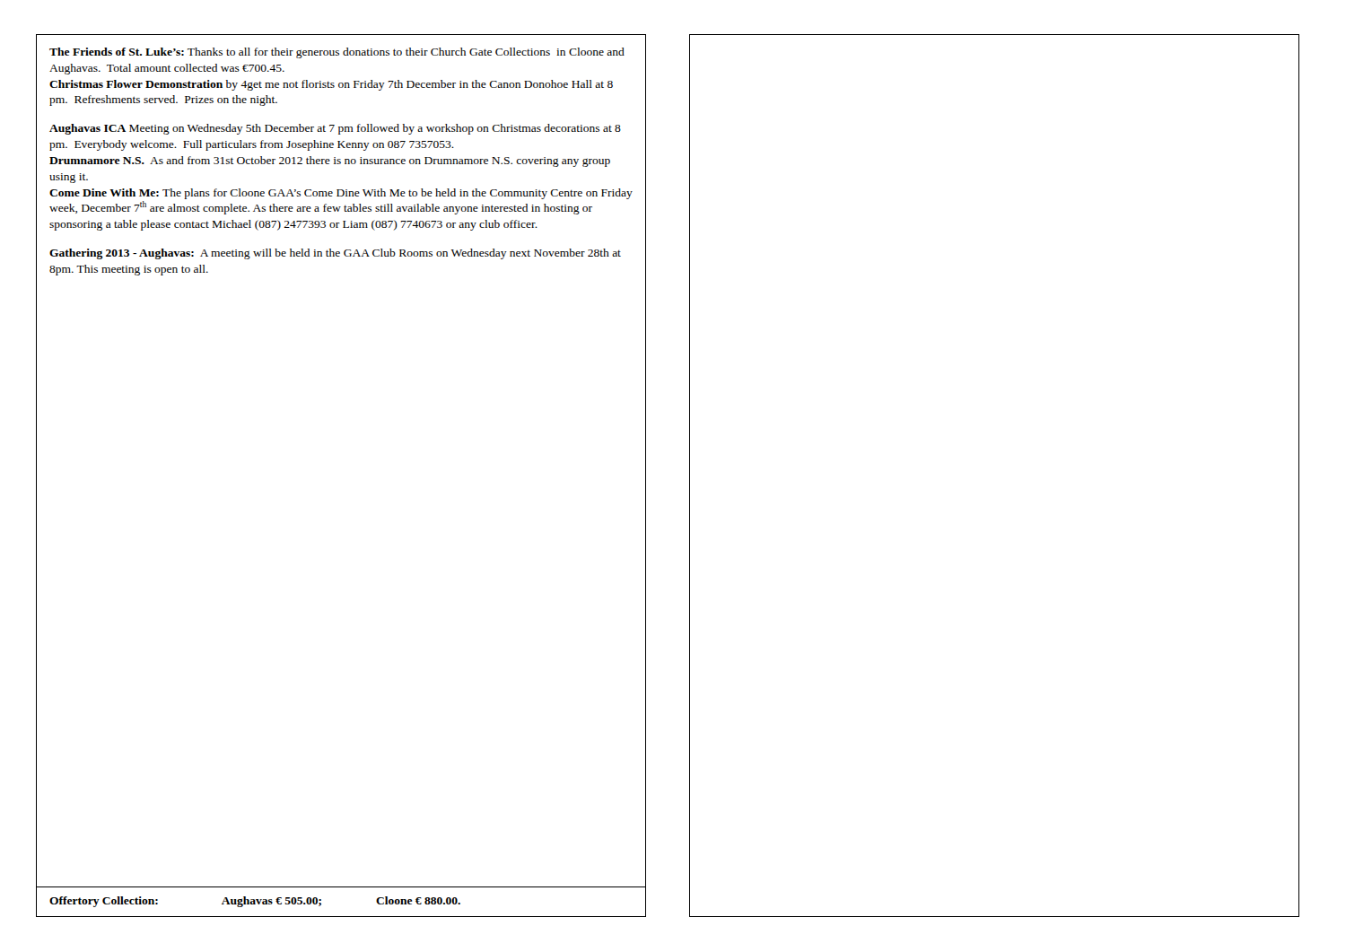The Friends of St. Luke’s: Thanks to all for their generous donations to their Church Gate Collections in Cloone and Aughavas. Total amount collected was €700.45.
Christmas Flower Demonstration by 4get me not florists on Friday 7th December in the Canon Donohoe Hall at 8 pm. Refreshments served. Prizes on the night.
Aughavas ICA Meeting on Wednesday 5th December at 7 pm followed by a workshop on Christmas decorations at 8 pm. Everybody welcome. Full particulars from Josephine Kenny on 087 7357053.
Drumnamore N.S. As and from 31st October 2012 there is no insurance on Drumnamore N.S. covering any group using it.
Come Dine With Me: The plans for Cloone GAA’s Come Dine With Me to be held in the Community Centre on Friday week, December 7th are almost complete. As there are a few tables still available anyone interested in hosting or sponsoring a table please contact Michael (087) 2477393 or Liam (087) 7740673 or any club officer.
Gathering 2013 - Aughavas: A meeting will be held in the GAA Club Rooms on Wednesday next November 28th at 8pm. This meeting is open to all.
Offertory Collection: Aughavas € 505.00; Cloone € 880.00.